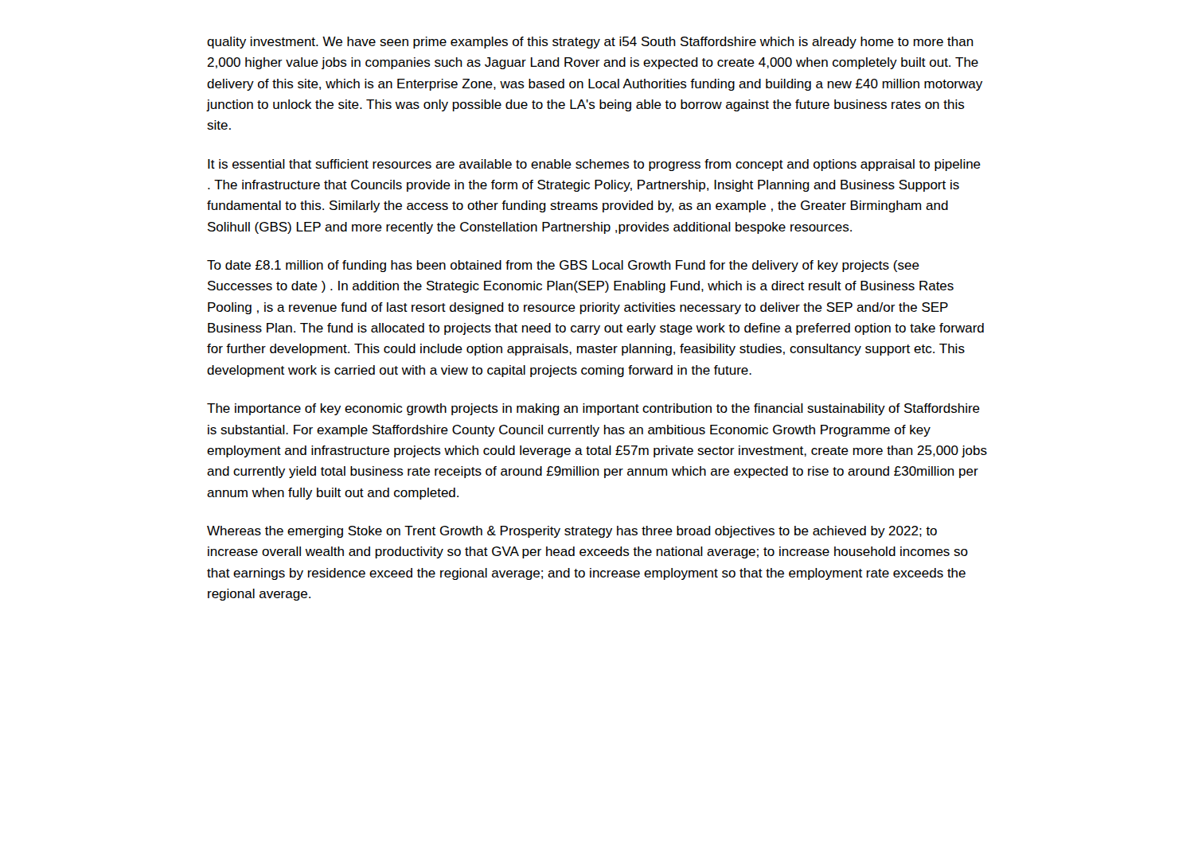quality investment. We have seen prime examples of this strategy at i54 South Staffordshire which is already home to more than 2,000 higher value jobs in companies such as Jaguar Land Rover and is expected to create 4,000 when completely built out. The delivery of this site, which is an Enterprise Zone, was based on Local Authorities funding and building a new £40 million motorway junction to unlock the site. This was only possible due to the LA's being able to borrow against the future business rates on this site.
It is essential that sufficient resources are available to enable schemes to progress from concept and options appraisal to pipeline . The infrastructure that Councils provide in the form of Strategic Policy, Partnership, Insight Planning and Business Support is fundamental to this. Similarly the access to other funding streams provided by, as an example , the Greater Birmingham and Solihull (GBS) LEP and more recently the Constellation Partnership ,provides additional bespoke resources.
To date £8.1 million of funding has been obtained from the GBS Local Growth Fund for the delivery of key projects (see Successes to date ) . In addition the Strategic Economic Plan(SEP) Enabling Fund, which is a direct result of Business Rates Pooling , is a revenue fund of last resort designed to resource priority activities necessary to deliver the SEP and/or the SEP Business Plan. The fund is allocated to projects that need to carry out early stage work to define a preferred option to take forward for further development. This could include option appraisals, master planning, feasibility studies, consultancy support etc. This development work is carried out with a view to capital projects coming forward in the future.
The importance of key economic growth projects in making an important contribution to the financial sustainability of Staffordshire is substantial. For example Staffordshire County Council currently has an ambitious Economic Growth Programme of key employment and infrastructure projects which could leverage a total £57m private sector investment, create more than 25,000 jobs and currently yield total business rate receipts of around £9million per annum which are expected to rise to around £30million per annum when fully built out and completed.
Whereas the emerging Stoke on Trent Growth & Prosperity strategy has three broad objectives to be achieved by 2022; to increase overall wealth and productivity so that GVA per head exceeds the national average; to increase household incomes so that earnings by residence exceed the regional average; and to increase employment so that the employment rate exceeds the regional average.